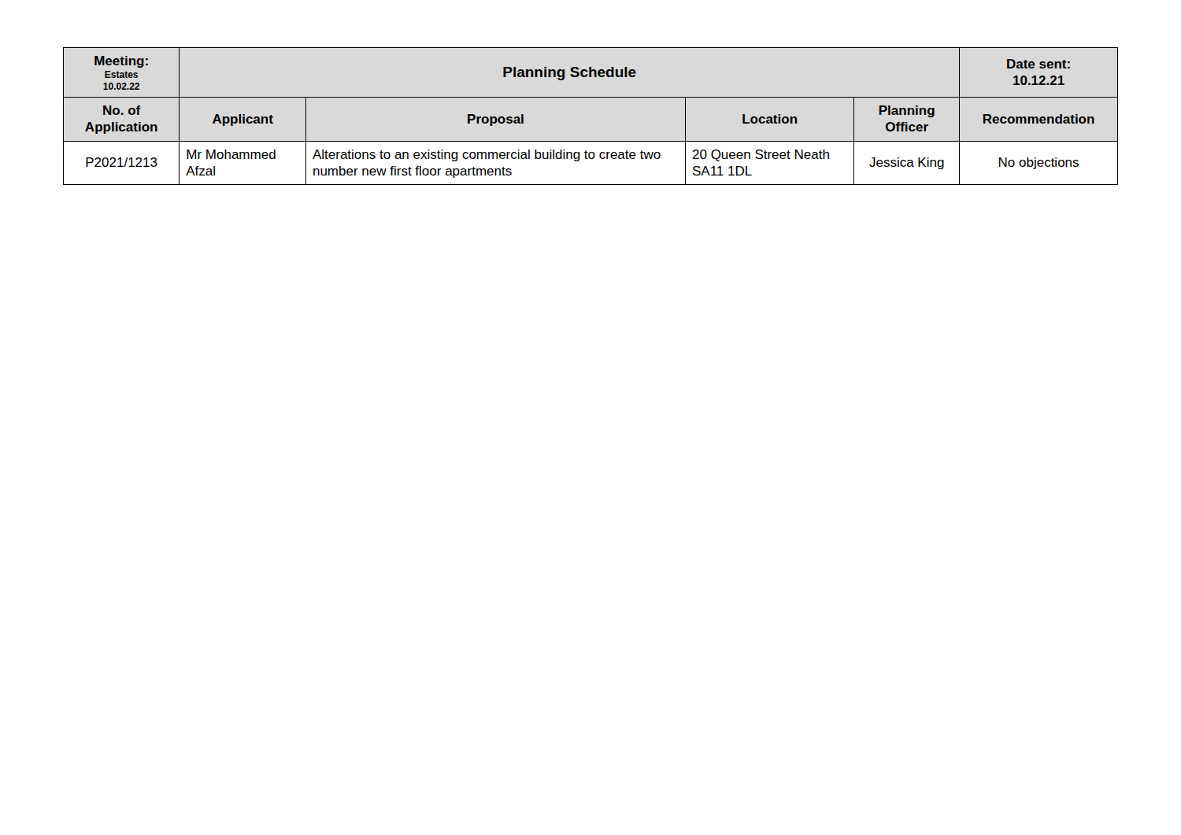| Meeting: Estates 10.02.22 | Planning Schedule | Date sent: 10.12.21 |
| No. of Application | Applicant | Proposal | Location | Planning Officer | Recommendation |
| P2021/1213 | Mr Mohammed Afzal | Alterations to an existing commercial building to create two number new first floor apartments | 20 Queen Street Neath SA11 1DL | Jessica King | No objections |